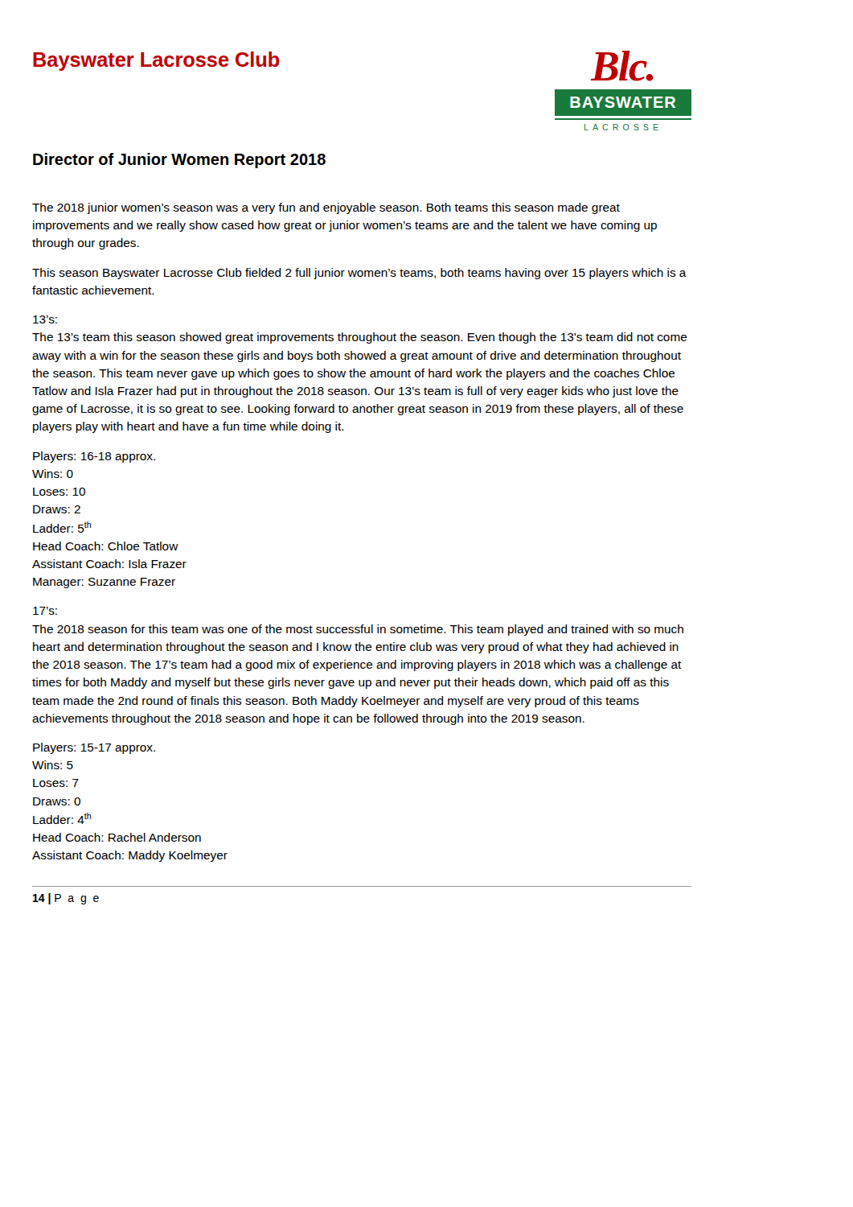Blc. BAYSWATER LACROSSE
Bayswater Lacrosse Club
Director of Junior Women Report 2018
The 2018 junior women’s season was a very fun and enjoyable season. Both teams this season made great improvements and we really show cased how great or junior women’s teams are and the talent we have coming up through our grades.
This season Bayswater Lacrosse Club fielded 2 full junior women’s teams, both teams having over 15 players which is a fantastic achievement.
13’s:
The 13’s team this season showed great improvements throughout the season. Even though the 13's team did not come away with a win for the season these girls and boys both showed a great amount of drive and determination throughout the season. This team never gave up which goes to show the amount of hard work the players and the coaches Chloe Tatlow and Isla Frazer had put in throughout the 2018 season. Our 13’s team is full of very eager kids who just love the game of Lacrosse, it is so great to see. Looking forward to another great season in 2019 from these players, all of these players play with heart and have a fun time while doing it.
Players: 16-18 approx.
Wins: 0
Loses: 10
Draws: 2
Ladder: 5th
Head Coach: Chloe Tatlow
Assistant Coach: Isla Frazer
Manager: Suzanne Frazer
17’s:
The 2018 season for this team was one of the most successful in sometime. This team played and trained with so much heart and determination throughout the season and I know the entire club was very proud of what they had achieved in the 2018 season. The 17’s team had a good mix of experience and improving players in 2018 which was a challenge at times for both Maddy and myself but these girls never gave up and never put their heads down, which paid off as this team made the 2nd round of finals this season. Both Maddy Koelmeyer and myself are very proud of this teams achievements throughout the 2018 season and hope it can be followed through into the 2019 season.
Players: 15-17 approx.
Wins: 5
Loses: 7
Draws: 0
Ladder: 4th
Head Coach: Rachel Anderson
Assistant Coach: Maddy Koelmeyer
14 | P a g e